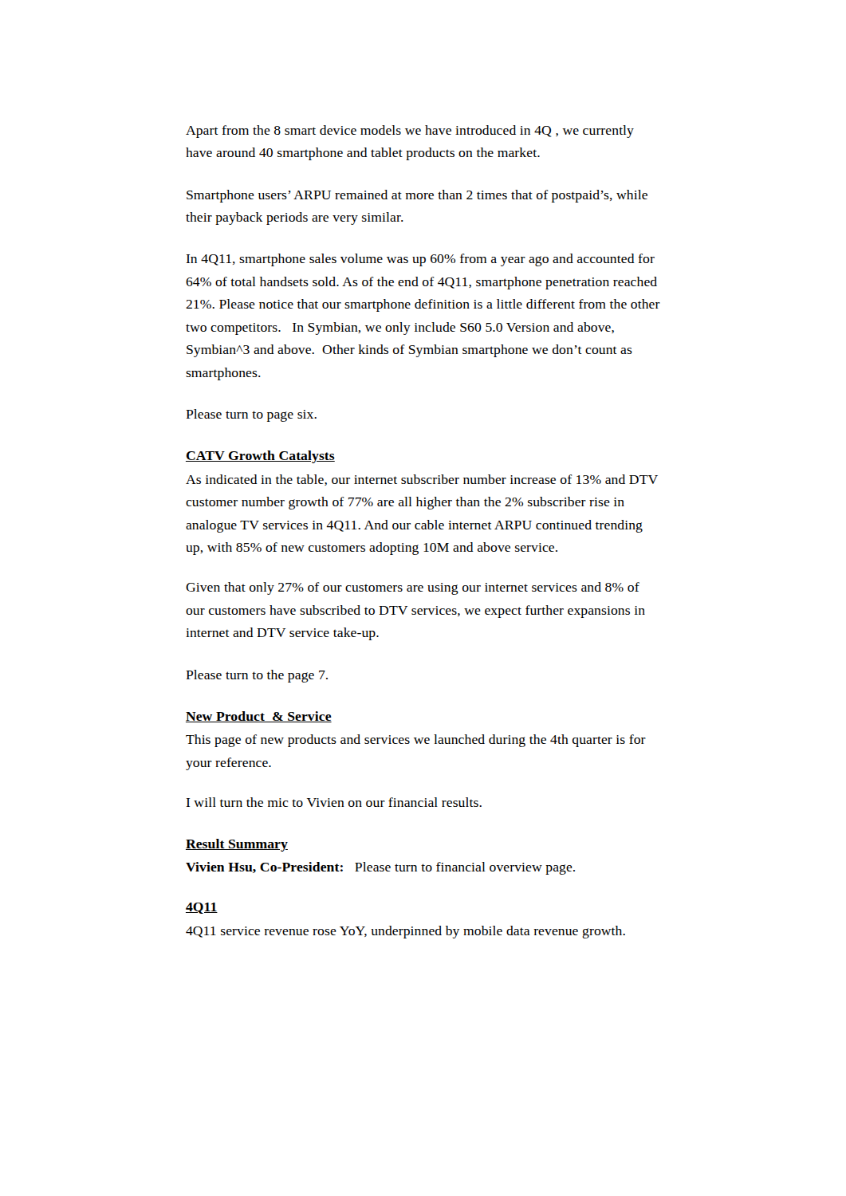Apart from the 8 smart device models we have introduced in 4Q , we currently have around 40 smartphone and tablet products on the market.
Smartphone users’ ARPU remained at more than 2 times that of postpaid’s, while their payback periods are very similar.
In 4Q11, smartphone sales volume was up 60% from a year ago and accounted for 64% of total handsets sold. As of the end of 4Q11, smartphone penetration reached 21%. Please notice that our smartphone definition is a little different from the other two competitors. In Symbian, we only include S60 5.0 Version and above, Symbian^3 and above. Other kinds of Symbian smartphone we don’t count as smartphones.
Please turn to page six.
CATV Growth Catalysts
As indicated in the table, our internet subscriber number increase of 13% and DTV customer number growth of 77% are all higher than the 2% subscriber rise in analogue TV services in 4Q11. And our cable internet ARPU continued trending up, with 85% of new customers adopting 10M and above service.
Given that only 27% of our customers are using our internet services and 8% of our customers have subscribed to DTV services, we expect further expansions in internet and DTV service take-up.
Please turn to the page 7.
New Product & Service
This page of new products and services we launched during the 4th quarter is for your reference.
I will turn the mic to Vivien on our financial results.
Result Summary
Vivien Hsu, Co-President: Please turn to financial overview page.
4Q11
4Q11 service revenue rose YoY, underpinned by mobile data revenue growth.